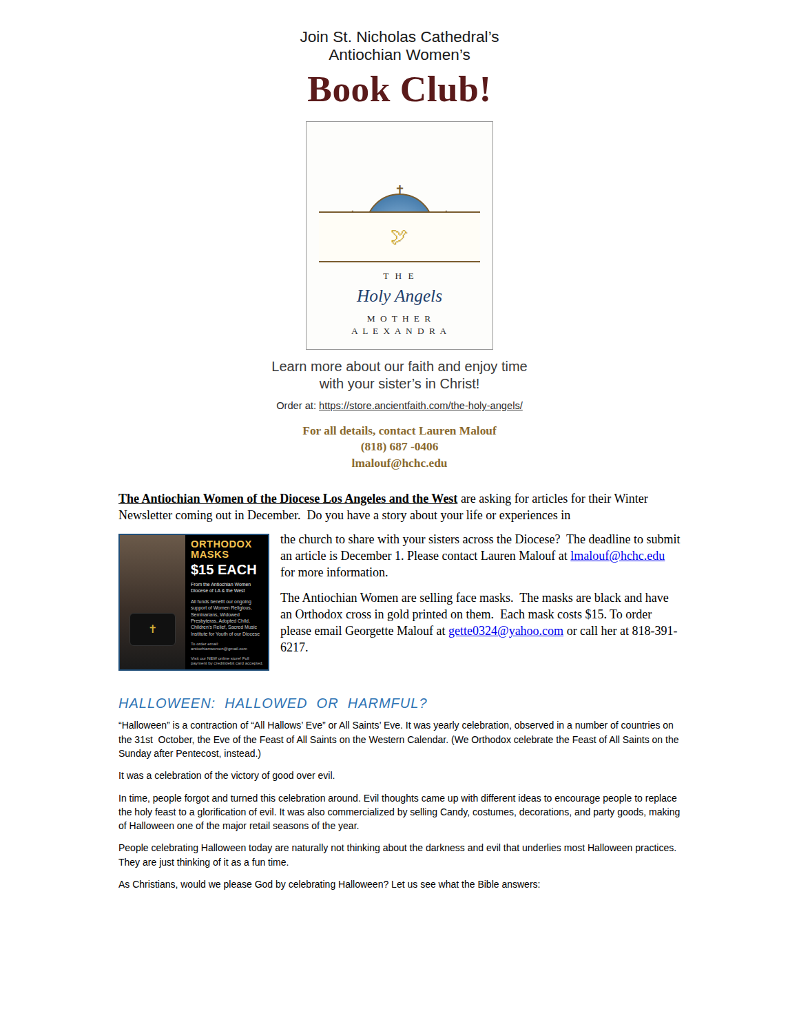Join St. Nicholas Cathedral’s
Antiochian Women’s
Book Club!
✝ ✝ ✝
🕊
T H E
Holy Angels
M O T H E R
A L E X A N D R A
Learn more about our faith and enjoy time
with your sister’s in Christ!
Order at: https://store.ancientfaith.com/the-holy-angels/
For all details, contact Lauren Malouf
(818) 687 -0406
lmalouf@hchc.edu
The Antiochian Women of the Diocese Los Angeles and the West are asking for articles for their Winter Newsletter coming out in December. Do you have a story about your life or experiences in
ORTHODOX
MASKS
$15 EACH
From the Antiochian Women Diocese of LA & the West
All funds benefit our ongoing support of Women Religious, Seminarians, Widowed Presbyteras, Adopted Child, Children’s Relief, Sacred Music Institute for Youth of our Diocese
To order email:
antiochianwomen@gmail.com
Visit our NEW online store! Full payment by credit/debit card accepted.
the church to share with your sisters across the Diocese? The deadline to submit an article is December 1. Please contact Lauren Malouf at lmalouf@hchc.edu for more information.
The Antiochian Women are selling face masks. The masks are black and have an Orthodox cross in gold printed on them. Each mask costs $15. To order please email Georgette Malouf at gette0324@yahoo.com or call her at 818-391-6217.
HALLOWEEN: HALLOWED OR HARMFUL?
“Halloween” is a contraction of “All Hallows’ Eve” or All Saints’ Eve. It was yearly celebration, observed in a number of countries on the 31st October, the Eve of the Feast of All Saints on the Western Calendar. (We Orthodox celebrate the Feast of All Saints on the Sunday after Pentecost, instead.)
It was a celebration of the victory of good over evil.
In time, people forgot and turned this celebration around. Evil thoughts came up with different ideas to encourage people to replace the holy feast to a glorification of evil. It was also commercialized by selling Candy, costumes, decorations, and party goods, making of Halloween one of the major retail seasons of the year.
People celebrating Halloween today are naturally not thinking about the darkness and evil that underlies most Halloween practices. They are just thinking of it as a fun time.
As Christians, would we please God by celebrating Halloween? Let us see what the Bible answers: